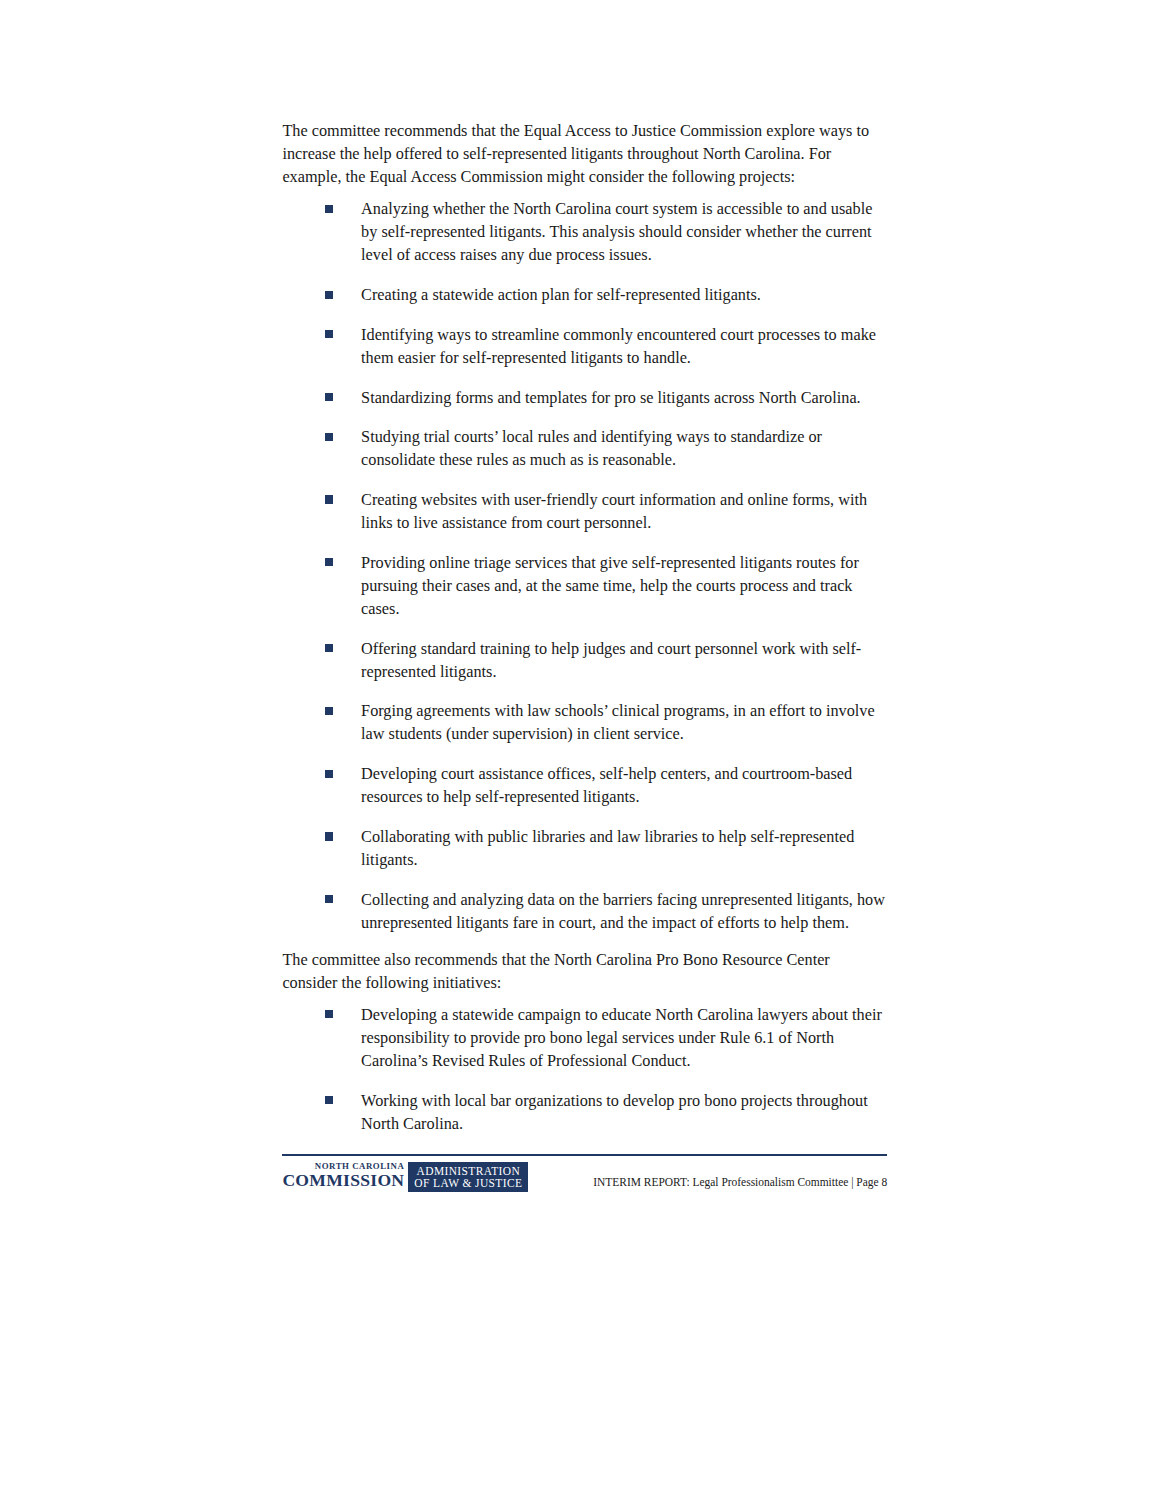The committee recommends that the Equal Access to Justice Commission explore ways to increase the help offered to self-represented litigants throughout North Carolina. For example, the Equal Access Commission might consider the following projects:
Analyzing whether the North Carolina court system is accessible to and usable by self-represented litigants. This analysis should consider whether the current level of access raises any due process issues.
Creating a statewide action plan for self-represented litigants.
Identifying ways to streamline commonly encountered court processes to make them easier for self-represented litigants to handle.
Standardizing forms and templates for pro se litigants across North Carolina.
Studying trial courts’ local rules and identifying ways to standardize or consolidate these rules as much as is reasonable.
Creating websites with user-friendly court information and online forms, with links to live assistance from court personnel.
Providing online triage services that give self-represented litigants routes for pursuing their cases and, at the same time, help the courts process and track cases.
Offering standard training to help judges and court personnel work with self-represented litigants.
Forging agreements with law schools’ clinical programs, in an effort to involve law students (under supervision) in client service.
Developing court assistance offices, self-help centers, and courtroom-based resources to help self-represented litigants.
Collaborating with public libraries and law libraries to help self-represented litigants.
Collecting and analyzing data on the barriers facing unrepresented litigants, how unrepresented litigants fare in court, and the impact of efforts to help them.
The committee also recommends that the North Carolina Pro Bono Resource Center consider the following initiatives:
Developing a statewide campaign to educate North Carolina lawyers about their responsibility to provide pro bono legal services under Rule 6.1 of North Carolina’s Revised Rules of Professional Conduct.
Working with local bar organizations to develop pro bono projects throughout North Carolina.
NORTH CAROLINA COMMISSION
ADMINISTRATION OF LAW & JUSTICE
INTERIM REPORT: Legal Professionalism Committee | Page 8